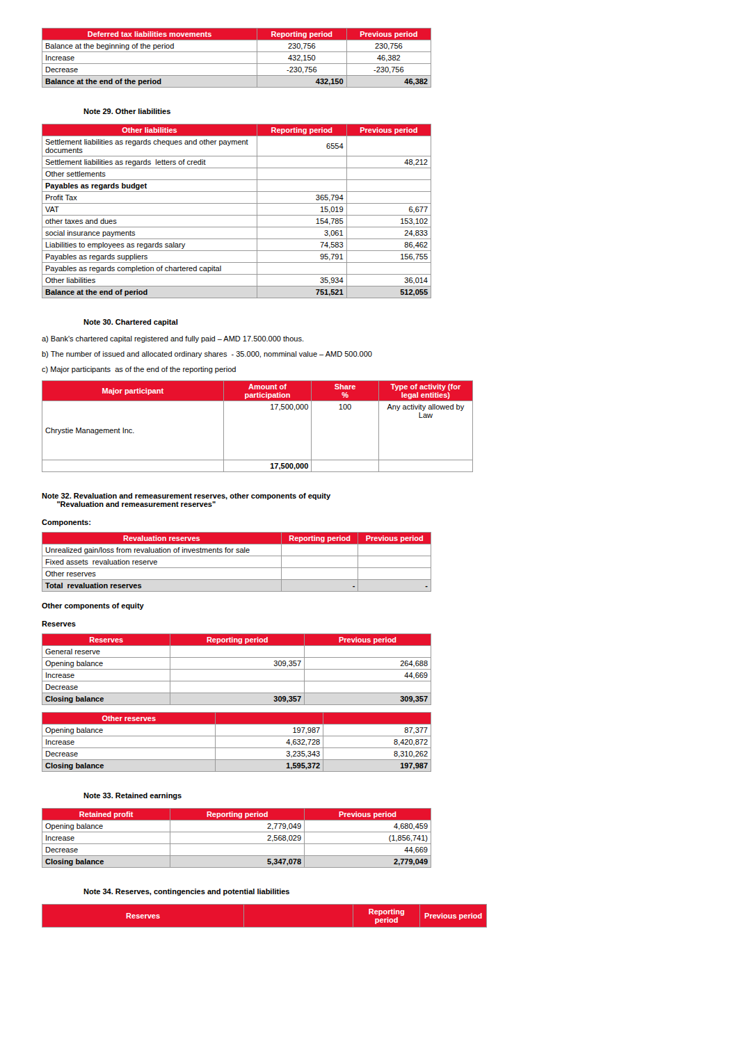| Deferred tax liabilities movements | Reporting period | Previous period |
| --- | --- | --- |
| Balance at the beginning of the period | 230,756 | 230,756 |
| Increase | 432,150 | 46,382 |
| Decrease | -230,756 | -230,756 |
| Balance at the end of the period | 432,150 | 46,382 |
Note 29. Other liabilities
| Other liabilities | Reporting period | Previous period |
| --- | --- | --- |
| Settlement liabilities as regards cheques and other payment documents | 6554 | |
| Settlement liabilities as regards letters of credit | | 48,212 |
| Other settlements | | |
| Payables as regards budget | | |
| Profit Tax | 365,794 | |
| VAT | 15,019 | 6,677 |
| other taxes and dues | 154,785 | 153,102 |
| social insurance payments | 3,061 | 24,833 |
| Liabilities to employees as regards salary | 74,583 | 86,462 |
| Payables as regards suppliers | 95,791 | 156,755 |
| Payables as regards completion of chartered capital | | |
| Other liabilities | 35,934 | 36,014 |
| Balance at the end of period | 751,521 | 512,055 |
Note 30. Chartered capital
a) Bank's chartered capital registered and fully paid – AMD 17.500.000 thous.
b) The number of issued and allocated ordinary shares - 35.000, nomminal value – AMD 500.000
c) Major participants as of the end of the reporting period
| Major participant | Amount of participation | Share % | Type of activity (for legal entities) |
| --- | --- | --- | --- |
| Chrystie Management Inc. | 17,500,000 | 100 | Any activity allowed by Law |
| | 17,500,000 | | |
Note 32. Revaluation and remeasurement reserves, other components of equity
"Revaluation and remeasurement reserves"
Components:
| Revaluation reserves | Reporting period | Previous period |
| --- | --- | --- |
| Unrealized gain/loss from revaluation of investments for sale | | |
| Fixed assets revaluation reserve | | |
| Other reserves | | |
| Total revaluation reserves | - | - |
Other components of equity
Reserves
| Reserves | Reporting period | Previous period |
| --- | --- | --- |
| General reserve | | |
| Opening balance | 309,357 | 264,688 |
| Increase | | 44,669 |
| Decrease | | |
| Closing balance | 309,357 | 309,357 |
| Other reserves | | |
| --- | --- | --- |
| Opening balance | 197,987 | 87,377 |
| Increase | 4,632,728 | 8,420,872 |
| Decrease | 3,235,343 | 8,310,262 |
| Closing balance | 1,595,372 | 197,987 |
Note 33. Retained earnings
| Retained profit | Reporting period | Previous period |
| --- | --- | --- |
| Opening balance | 2,779,049 | 4,680,459 |
| Increase | 2,568,029 | (1,856,741) |
| Decrease | | 44,669 |
| Closing balance | 5,347,078 | 2,779,049 |
Note 34. Reserves, contingencies and potential liabilities
| Reserves | | Reporting period | Previous period |
| --- | --- | --- | --- |